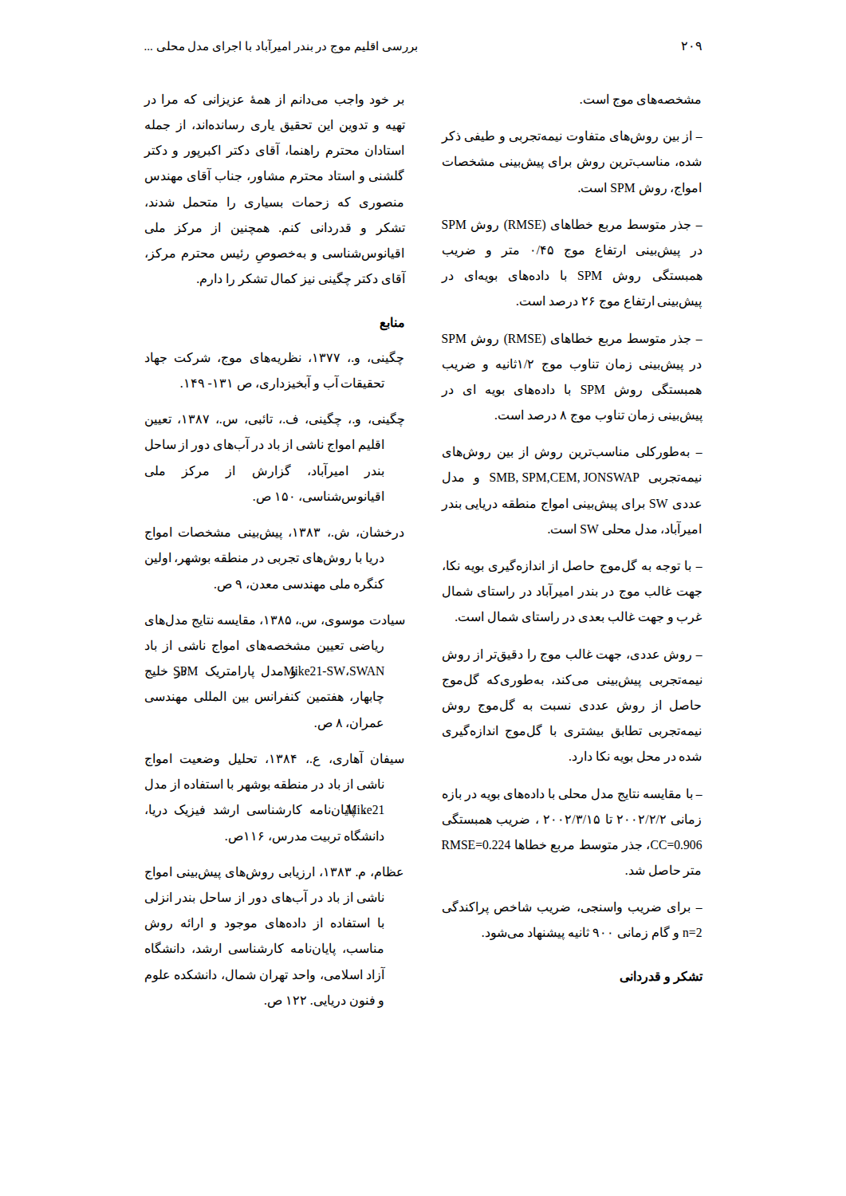۲۰۹
بررسی اقلیم موج در بندر امیرآباد با اجرای مدل محلی ...
مشخصه‌های موج است.
– از بین روش‌های متفاوت نیمه‌تجربی و طیفی ذکر شده، مناسب‌ترین روش برای پیش‌بینی مشخصات امواج، روش SPM است.
– جذر متوسط مربع خطاهای (RMSE) روش SPM در پیش‌بینی ارتفاع موج ۰/۴۵ متر و ضریب همبستگی روش SPM با داده‌های بویه‌ای در پیش‌بینی ارتفاع موج ۲۶ درصد است.
– جذر متوسط مربع خطاهای (RMSE) روش SPM در پیش‌بینی زمان تناوب موج ۱/۲ثانیه و ضریب همبستگی روش SPM با داده‌های بویه ای در پیش‌بینی زمان تناوب موج ۸ درصد است.
– به‌طورکلی مناسب‌ترین روش از بین روش‌های نیمه‌تجربی SMB, SPM,CEM, JONSWAP و مدل عددی SW برای پیش‌بینی امواج منطقه دریایی بندر امیرآباد، مدل محلی SW است.
– با توجه به گل‌موج حاصل از اندازه‌گیری بویه نکا، جهت غالب موج در بندر امیرآباد در راستای شمال غرب و جهت غالب بعدی در راستای شمال است.
– روش عددی، جهت غالب موج را دقیق‌تر از روش نیمه‌تجربی پیش‌بینی می‌کند، به‌طوری‌که گل‌موج حاصل از روش عددی نسبت به گل‌موج روش نیمه‌تجربی تطابق بیشتری با گل‌موج اندازه‌گیری شده در محل بویه نکا دارد.
– با مقایسه نتایج مدل محلی با داده‌های بویه در بازه زمانی ۲۰۰۲/۲/۲ تا ۲۰۰۲/۳/۱۵ ، ضریب همبستگی CC=0.906، جذر متوسط مربع خطاها RMSE=0.224 متر حاصل شد.
– برای ضریب واسنجی، ضریب شاخص پراکندگی n=2 و گام زمانی ۹۰۰ ثانیه پیشنهاد می‌شود.
تشکر و قدردانی
بر خود واجب می‌دانم از همهٔ عزیزانی که مرا در تهیه و تدوین این تحقیق یاری رسانده‌اند، از جمله استادان محترم راهنما، آقای دکتر اکبرپور و دکتر گلشنی و استاد محترم مشاور، جناب آقای مهندس منصوری که زحمات بسیاری را متحمل شدند، تشکر و قدردانی کنم. همچنین از مرکز ملی اقیانوس‌شناسی و به‌خصوصِ رئیس محترم مرکز، آقای دکتر چگینی نیز کمال تشکر را دارم.
منابع
چگینی، و.، ۱۳۷۷، نظریه‌های موج، شرکت جهاد تحقیقات آب و آبخیزداری، ص ۱۳۱- ۱۴۹.
چگینی، و.، چگینی، ف.، تائبی، س.، ۱۳۸۷، تعیین اقلیم امواج ناشی از باد در آب‌های دور از ساحل بندر امیرآباد، گزارش از مرکز ملی اقیانوس‌شناسی، ۱۵۰ ص.
درخشان، ش.، ۱۳۸۳، پیش‌بینی مشخصات امواج دریا با روش‌های تجربی در منطقه بوشهر، اولین کنگره ملی مهندسی معدن، ۹ ص.
سیادت موسوی، س.، ۱۳۸۵، مقایسه نتایج مدل‌های ریاضی تعیین مشخصه‌های امواج ناشی از باد Mike21-SW،SWAN و مدل پارامتریک SPM در خلیج چابهار، هفتمین کنفرانس بین المللی مهندسی عمران، ۸ ص.
سیفان آهاری، ع.، ۱۳۸۴، تحلیل وضعیت امواج ناشی از باد در منطقه بوشهر با استفاده از مدل Mike21، پایان‌نامه کارشناسی ارشد فیزیک دریا، دانشگاه تربیت مدرس، ۱۱۶ص.
عظام، م. ۱۳۸۳، ارزیابی روش‌های پیش‌بینی امواج ناشی از باد در آب‌های دور از ساحل بندر انزلی با استفاده از داده‌های موجود و ارائه روش مناسب، پایان‌نامه کارشناسی ارشد، دانشگاه آزاد اسلامی، واحد تهران شمال، دانشکده علوم و فنون دریایی. ۱۲۲ ص.